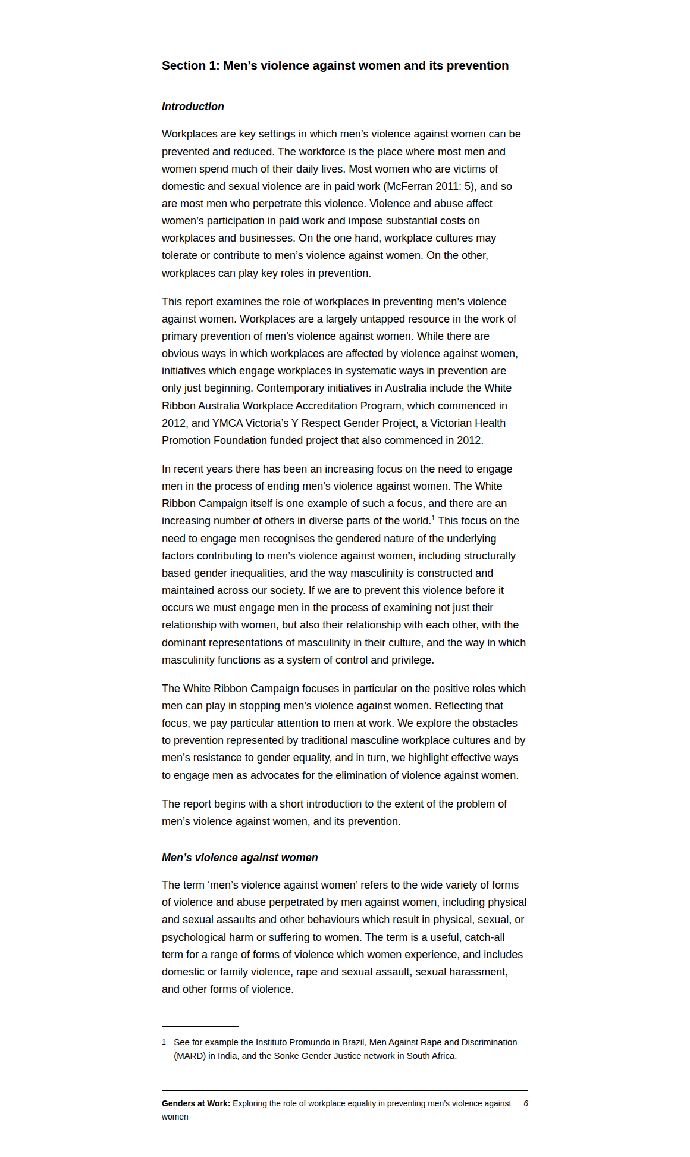Section 1: Men’s violence against women and its prevention
Introduction
Workplaces are key settings in which men’s violence against women can be prevented and reduced. The workforce is the place where most men and women spend much of their daily lives. Most women who are victims of domestic and sexual violence are in paid work (McFerran 2011: 5), and so are most men who perpetrate this violence. Violence and abuse affect women’s participation in paid work and impose substantial costs on workplaces and businesses. On the one hand, workplace cultures may tolerate or contribute to men’s violence against women. On the other, workplaces can play key roles in prevention.
This report examines the role of workplaces in preventing men’s violence against women. Workplaces are a largely untapped resource in the work of primary prevention of men’s violence against women. While there are obvious ways in which workplaces are affected by violence against women, initiatives which engage workplaces in systematic ways in prevention are only just beginning. Contemporary initiatives in Australia include the White Ribbon Australia Workplace Accreditation Program, which commenced in 2012, and YMCA Victoria’s Y Respect Gender Project, a Victorian Health Promotion Foundation funded project that also commenced in 2012.
In recent years there has been an increasing focus on the need to engage men in the process of ending men’s violence against women. The White Ribbon Campaign itself is one example of such a focus, and there are an increasing number of others in diverse parts of the world.1 This focus on the need to engage men recognises the gendered nature of the underlying factors contributing to men’s violence against women, including structurally based gender inequalities, and the way masculinity is constructed and maintained across our society. If we are to prevent this violence before it occurs we must engage men in the process of examining not just their relationship with women, but also their relationship with each other, with the dominant representations of masculinity in their culture, and the way in which masculinity functions as a system of control and privilege.
The White Ribbon Campaign focuses in particular on the positive roles which men can play in stopping men’s violence against women. Reflecting that focus, we pay particular attention to men at work. We explore the obstacles to prevention represented by traditional masculine workplace cultures and by men’s resistance to gender equality, and in turn, we highlight effective ways to engage men as advocates for the elimination of violence against women.
The report begins with a short introduction to the extent of the problem of men’s violence against women, and its prevention.
Men’s violence against women
The term ‘men’s violence against women’ refers to the wide variety of forms of violence and abuse perpetrated by men against women, including physical and sexual assaults and other behaviours which result in physical, sexual, or psychological harm or suffering to women. The term is a useful, catch-all term for a range of forms of violence which women experience, and includes domestic or family violence, rape and sexual assault, sexual harassment, and other forms of violence.
1 See for example the Instituto Promundo in Brazil, Men Against Rape and Discrimination (MARD) in India, and the Sonke Gender Justice network in South Africa.
Genders at Work: Exploring the role of workplace equality in preventing men’s violence against women 6